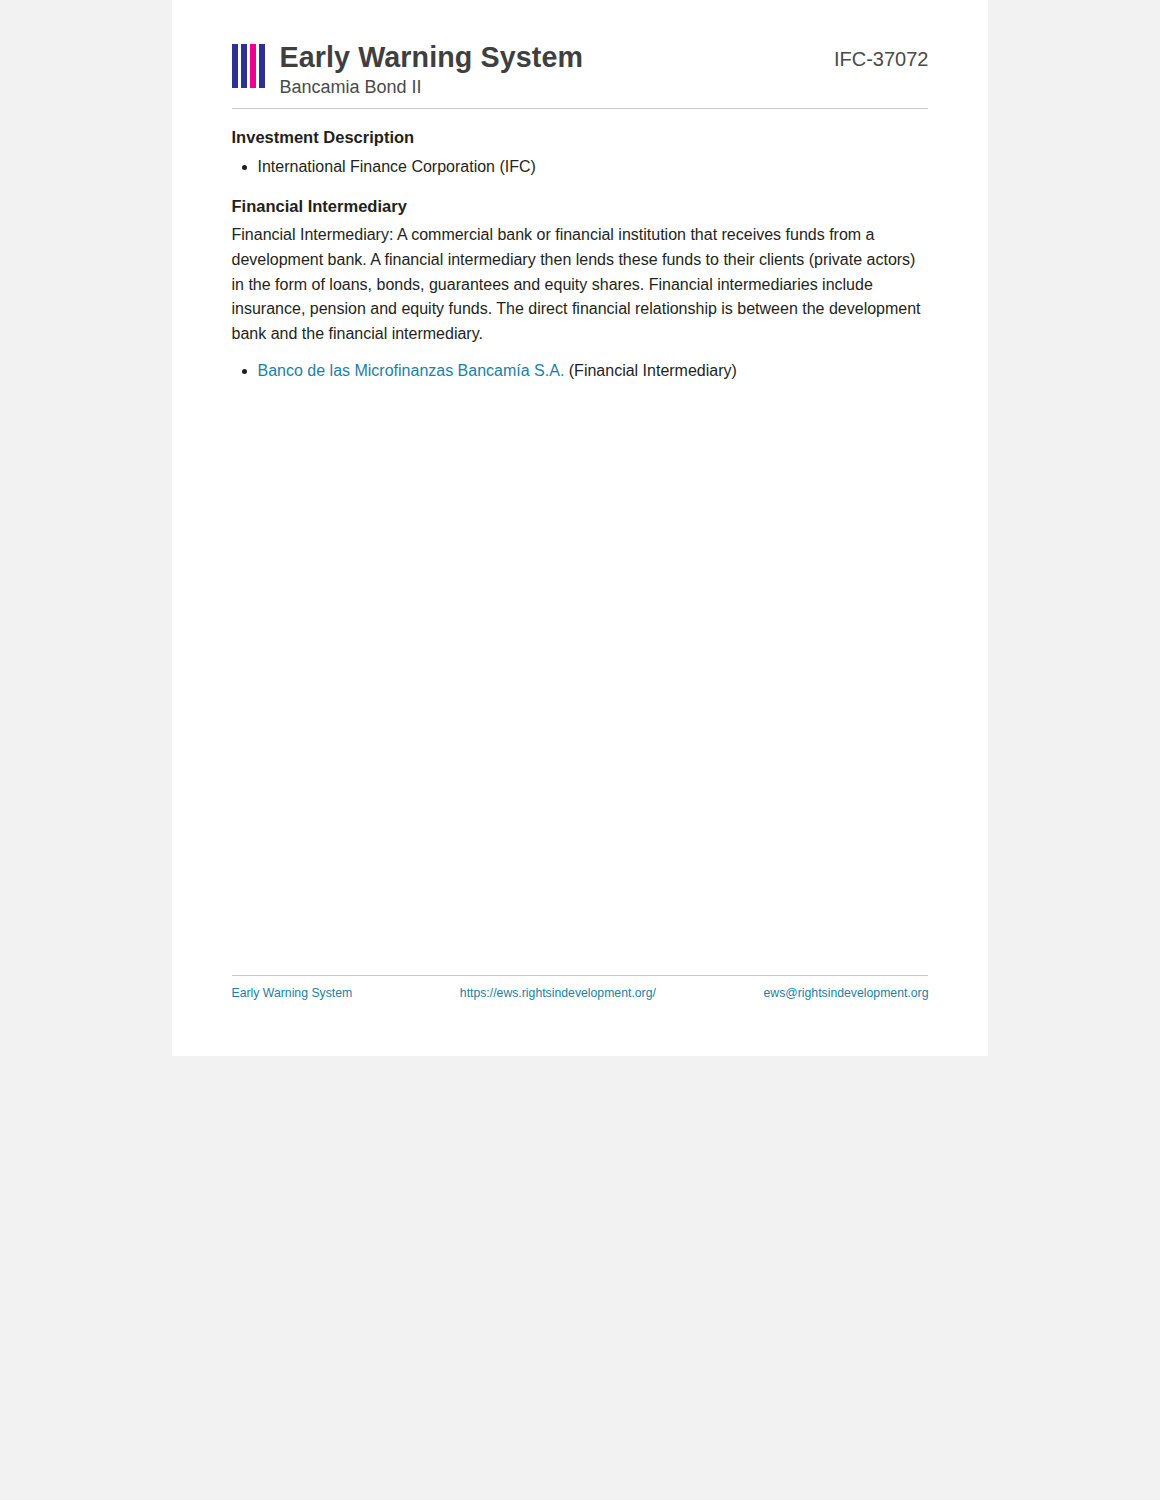Early Warning System
Bancamia Bond II
IFC-37072
Investment Description
International Finance Corporation (IFC)
Financial Intermediary
Financial Intermediary: A commercial bank or financial institution that receives funds from a development bank. A financial intermediary then lends these funds to their clients (private actors) in the form of loans, bonds, guarantees and equity shares. Financial intermediaries include insurance, pension and equity funds. The direct financial relationship is between the development bank and the financial intermediary.
Banco de las Microfinanzas Bancamía S.A. (Financial Intermediary)
Early Warning System
https://ews.rightsindevelopment.org/
ews@rightsindevelopment.org